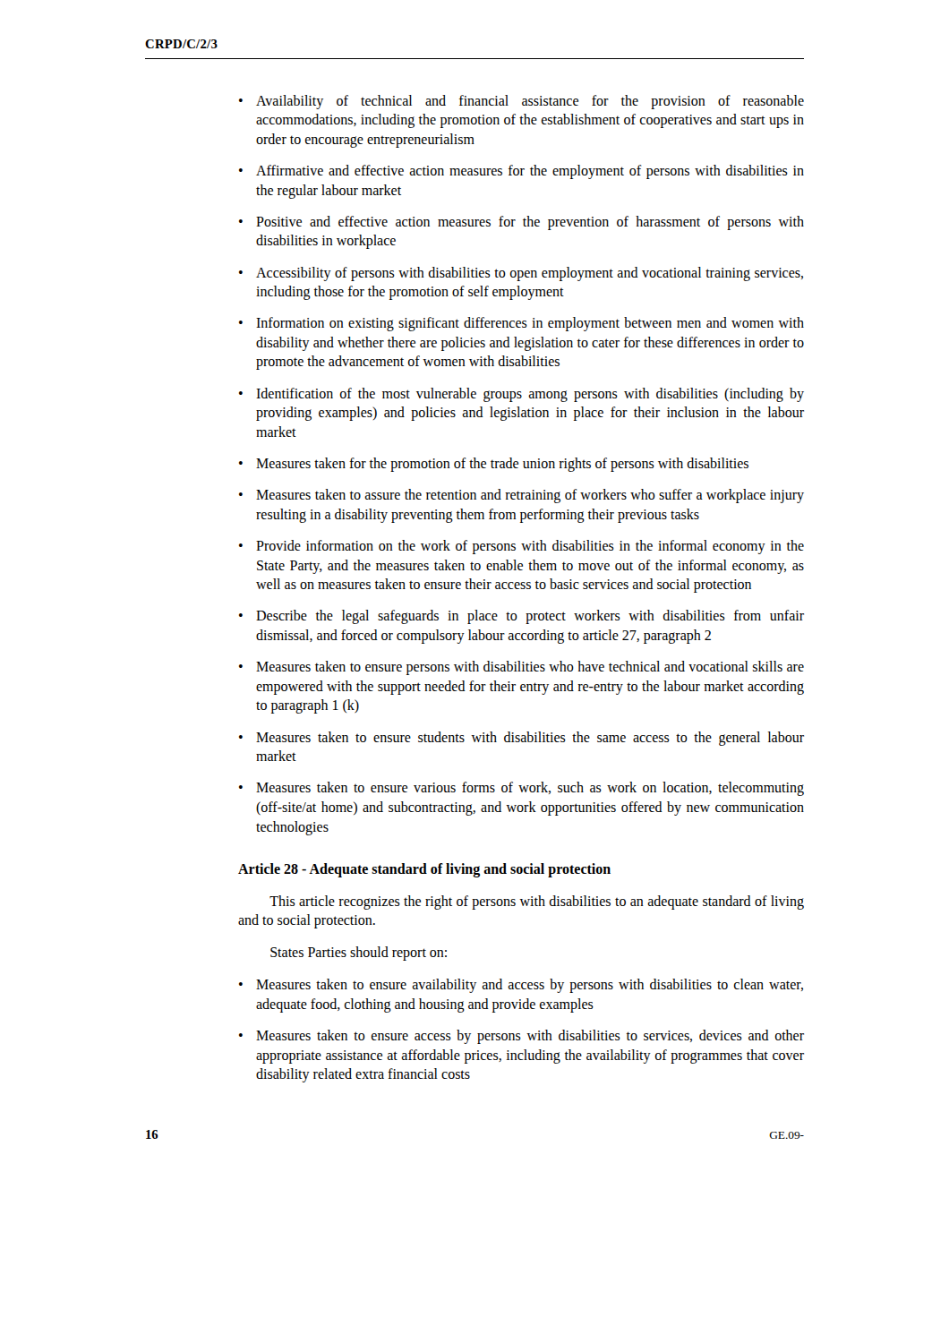CRPD/C/2/3
Availability of technical and financial assistance for the provision of reasonable accommodations, including the promotion of the establishment of cooperatives and start ups in order to encourage entrepreneurialism
Affirmative and effective action measures for the employment of persons with disabilities in the regular labour market
Positive and effective action measures for the prevention of harassment of persons with disabilities in workplace
Accessibility of persons with disabilities to open employment and vocational training services, including those for the promotion of self employment
Information on existing significant differences in employment between men and women with disability and whether there are policies and legislation to cater for these differences in order to promote the advancement of women with disabilities
Identification of the most vulnerable groups among persons with disabilities (including by providing examples) and policies and legislation in place for their inclusion in the labour market
Measures taken for the promotion of the trade union rights of persons with disabilities
Measures taken to assure the retention and retraining of workers who suffer a workplace injury resulting in a disability preventing them from performing their previous tasks
Provide information on the work of persons with disabilities in the informal economy in the State Party, and the measures taken to enable them to move out of the informal economy, as well as on measures taken to ensure their access to basic services and social protection
Describe the legal safeguards in place to protect workers with disabilities from unfair dismissal, and forced or compulsory labour according to article 27, paragraph 2
Measures taken to ensure persons with disabilities who have technical and vocational skills are empowered with the support needed for their entry and re-entry to the labour market according to paragraph 1 (k)
Measures taken to ensure students with disabilities the same access to the general labour market
Measures taken to ensure various forms of work, such as work on location, telecommuting (off-site/at home) and subcontracting, and work opportunities offered by new communication technologies
Article 28 - Adequate standard of living and social protection
This article recognizes the right of persons with disabilities to an adequate standard of living and to social protection.
States Parties should report on:
Measures taken to ensure availability and access by persons with disabilities to clean water, adequate food, clothing and housing and provide examples
Measures taken to ensure access by persons with disabilities to services, devices and other appropriate assistance at affordable prices, including the availability of programmes that cover disability related extra financial costs
16 GE.09-